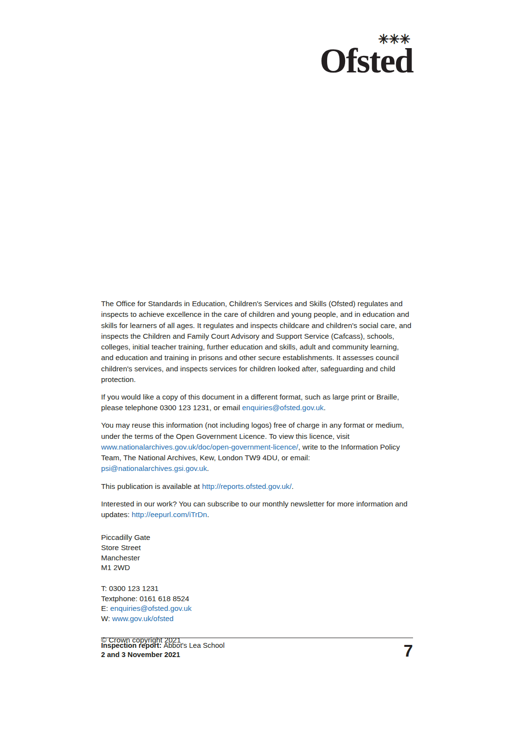✳✳✳
Ofsted
The Office for Standards in Education, Children's Services and Skills (Ofsted) regulates and inspects to achieve excellence in the care of children and young people, and in education and skills for learners of all ages. It regulates and inspects childcare and children's social care, and inspects the Children and Family Court Advisory and Support Service (Cafcass), schools, colleges, initial teacher training, further education and skills, adult and community learning, and education and training in prisons and other secure establishments. It assesses council children's services, and inspects services for children looked after, safeguarding and child protection.
If you would like a copy of this document in a different format, such as large print or Braille, please telephone 0300 123 1231, or email enquiries@ofsted.gov.uk.
You may reuse this information (not including logos) free of charge in any format or medium, under the terms of the Open Government Licence. To view this licence, visit www.nationalarchives.gov.uk/doc/open-government-licence/, write to the Information Policy Team, The National Archives, Kew, London TW9 4DU, or email: psi@nationalarchives.gsi.gov.uk.
This publication is available at http://reports.ofsted.gov.uk/.
Interested in our work? You can subscribe to our monthly newsletter for more information and updates: http://eepurl.com/iTrDn.
Piccadilly Gate
Store Street
Manchester
M1 2WD
T: 0300 123 1231
Textphone: 0161 618 8524
E: enquiries@ofsted.gov.uk
W: www.gov.uk/ofsted
© Crown copyright 2021
Inspection report: Abbot's Lea School
2 and 3 November 2021
7